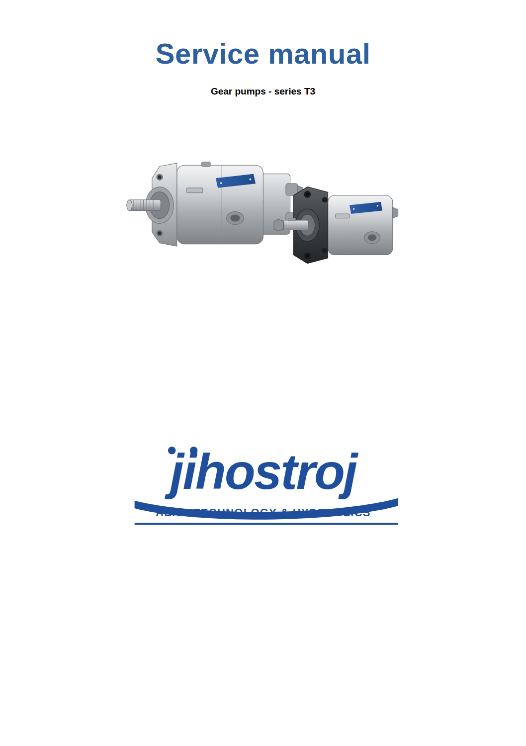Service manual
Gear pumps - series T3
jihostroj AERO TECHNOLOGY & HYDRAULICS